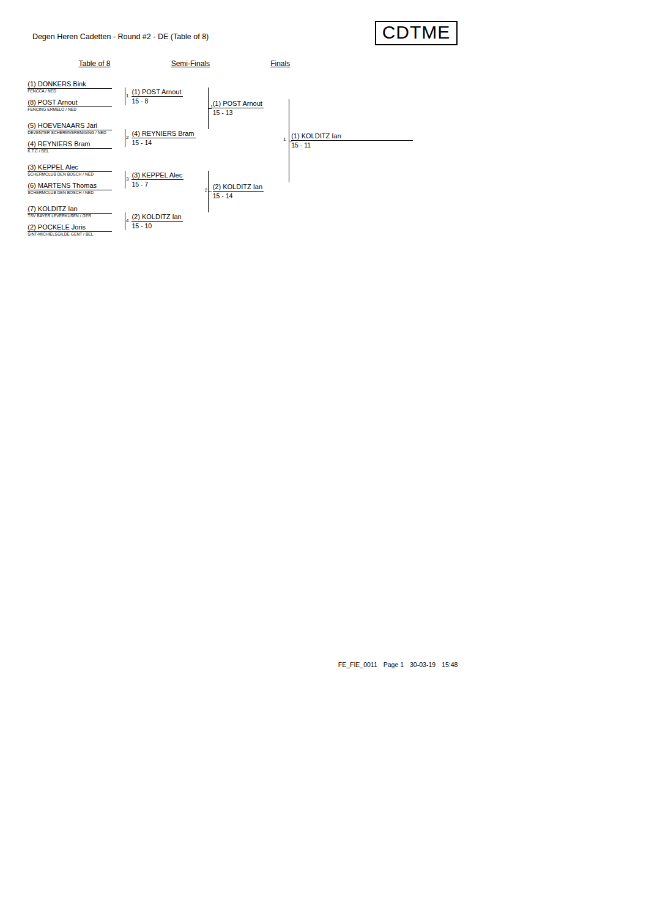CDTME
Degen Heren Cadetten - Round #2 - DE (Table of 8)
Table of 8
Semi-Finals
Finals
(1) DONKERS Bink FENCCA / NED
(8) POST Arnout FENCING ERMELO / NED
(5) HOEVENAARS Jari DEVENTER SCHERMVERENIGING / NED
(4) REYNIERS Bram K.T.C / BEL
(3) KEPPEL Alec SCHERMCLUB DEN BOSCH / NED
(6) MARTENS Thomas SCHERMCLUB DEN BOSCH / NED
(7) KOLDITZ Ian TSV BAYER LEVERKUSEN / GER
(2) POCKELE Joris SINT-MICHIELSGILDE GENT / BEL
1
2
3
4
(1) POST Arnout 15 - 8
(4) REYNIERS Bram 15 - 14
(3) KEPPEL Alec 15 - 7
(2) KOLDITZ Ian 15 - 10
1
2
(1) POST Arnout 15 - 13
(2) KOLDITZ Ian 15 - 14
1
(1) KOLDITZ Ian 15 - 11
FE_FIE_0011Page 130-03-1915:48